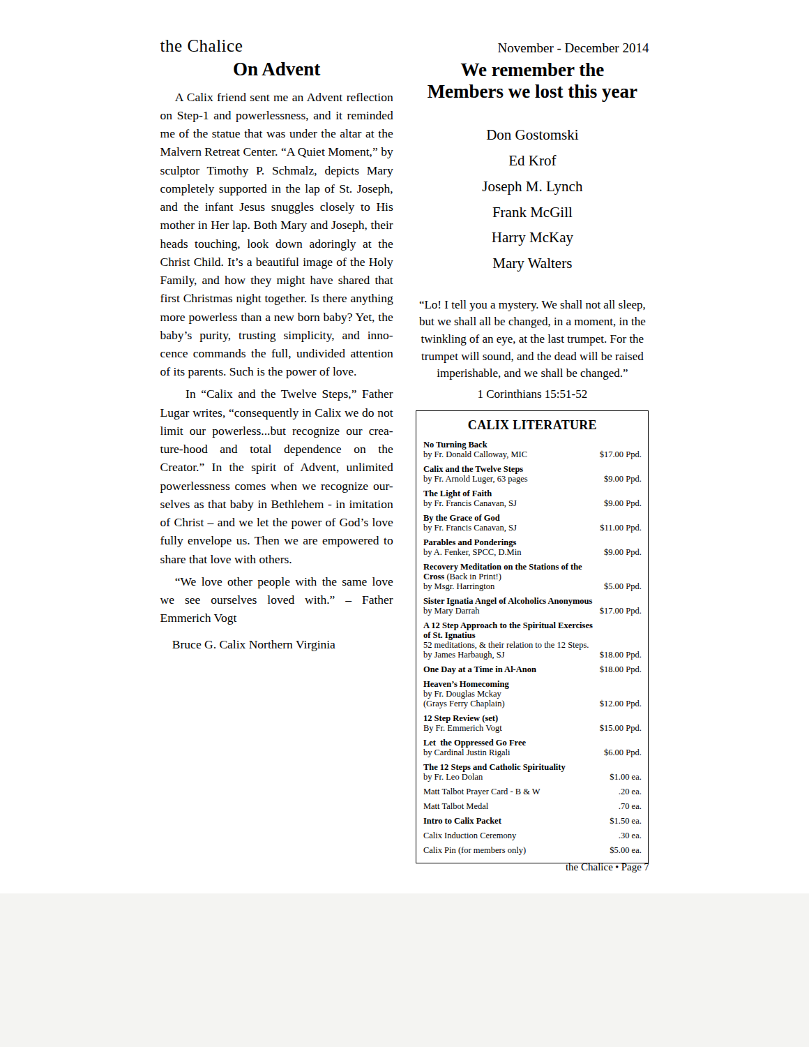the Chalice
November - December 2014
On Advent
A Calix friend sent me an Advent reflection on Step-1 and powerlessness, and it reminded me of the statue that was under the altar at the Malvern Retreat Center. “A Quiet Moment,” by sculptor Timothy P. Schmalz, depicts Mary completely supported in the lap of St. Joseph, and the infant Jesus snuggles closely to His mother in Her lap. Both Mary and Joseph, their heads touching, look down adoringly at the Christ Child. It’s a beautiful image of the Holy Family, and how they might have shared that first Christmas night together. Is there anything more powerless than a new born baby? Yet, the baby’s purity, trusting simplicity, and innocence commands the full, undivided attention of its parents. Such is the power of love.
In “Calix and the Twelve Steps,” Father Lugar writes, “consequently in Calix we do not limit our powerless...but recognize our creature-hood and total dependence on the Creator.” In the spirit of Advent, unlimited powerlessness comes when we recognize our-selves as that baby in Bethlehem - in imitation of Christ – and we let the power of God’s love fully envelope us. Then we are empowered to share that love with others.
“We love other people with the same love we see ourselves loved with.” – Father Emmerich Vogt
Bruce G. Calix Northern Virginia
We remember the
Members we lost this year
Don Gostomski
Ed Krof
Joseph M. Lynch
Frank McGill
Harry McKay
Mary Walters
“Lo! I tell you a mystery. We shall not all sleep, but we shall all be changed, in a moment, in the twinkling of an eye, at the last trumpet. For the trumpet will sound, and the dead will be raised imperishable, and we shall be changed.”
1 Corinthians 15:51-52
CALIX LITERATURE
| No Turning Back by Fr. Donald Calloway, MIC | $17.00 Ppd. |
| Calix and the Twelve Steps by Fr. Arnold Luger, 63 pages | $9.00 Ppd. |
| The Light of Faith by Fr. Francis Canavan, SJ | $9.00 Ppd. |
| By the Grace of God by Fr. Francis Canavan, SJ | $11.00 Ppd. |
| Parables and Ponderings by A. Fenker, SPCC, D.Min | $9.00 Ppd. |
| Recovery Meditation on the Stations of the Cross (Back in Print!) by Msgr. Harrington | $5.00 Ppd. |
| Sister Ignatia Angel of Alcoholics Anonymous by Mary Darrah | $17.00 Ppd. |
| A 12 Step Approach to the Spiritual Exercises of St. Ignatius 52 meditations, & their relation to the 12 Steps. by James Harbaugh, SJ | $18.00 Ppd. |
| One Day at a Time in Al-Anon | $18.00 Ppd. |
| Heaven’s Homecoming by Fr. Douglas Mckay (Grays Ferry Chaplain) | $12.00 Ppd. |
| 12 Step Review (set) By Fr. Emmerich Vogt | $15.00 Ppd. |
| Let the Oppressed Go Free by Cardinal Justin Rigali | $6.00 Ppd. |
| The 12 Steps and Catholic Spirituality by Fr. Leo Dolan | $1.00 ea. |
| Matt Talbot Prayer Card - B & W | .20 ea. |
| Matt Talbot Medal | .70 ea. |
| Intro to Calix Packet | $1.50 ea. |
| Calix Induction Ceremony | .30 ea. |
| Calix Pin (for members only) | $5.00 ea. |
the Chalice • Page 7